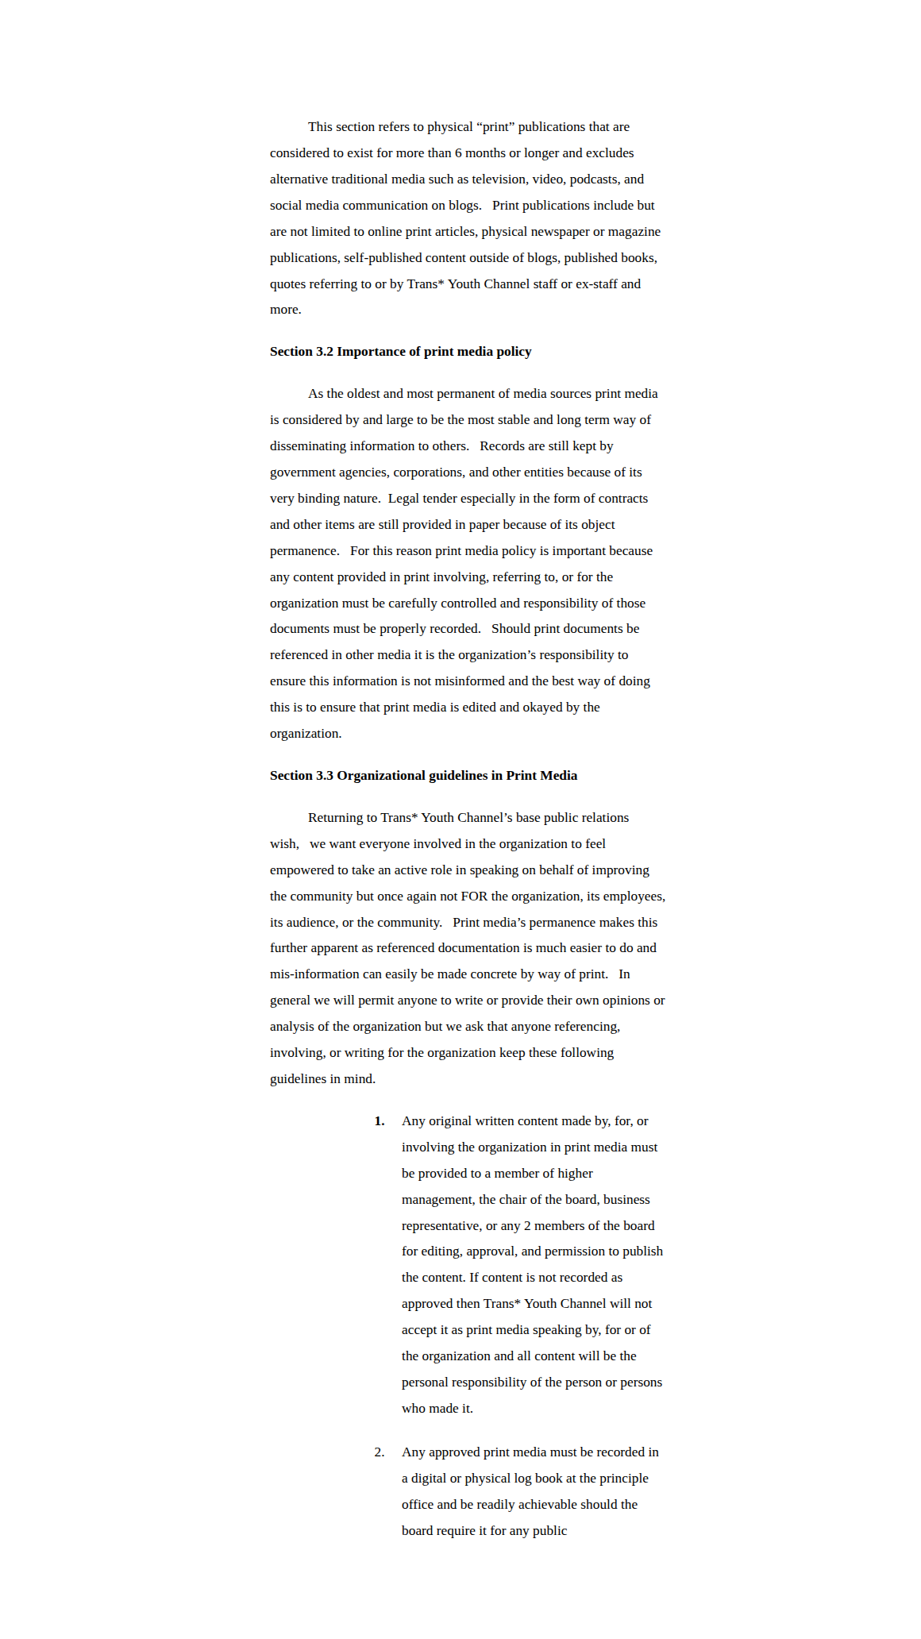This section refers to physical “print” publications that are considered to exist for more than 6 months or longer and excludes alternative traditional media such as television, video, podcasts, and social media communication on blogs. Print publications include but are not limited to online print articles, physical newspaper or magazine publications, self-published content outside of blogs, published books, quotes referring to or by Trans* Youth Channel staff or ex-staff and more.
Section 3.2 Importance of print media policy
As the oldest and most permanent of media sources print media is considered by and large to be the most stable and long term way of disseminating information to others. Records are still kept by government agencies, corporations, and other entities because of its very binding nature. Legal tender especially in the form of contracts and other items are still provided in paper because of its object permanence. For this reason print media policy is important because any content provided in print involving, referring to, or for the organization must be carefully controlled and responsibility of those documents must be properly recorded. Should print documents be referenced in other media it is the organization’s responsibility to ensure this information is not misinformed and the best way of doing this is to ensure that print media is edited and okayed by the organization.
Section 3.3 Organizational guidelines in Print Media
Returning to Trans* Youth Channel’s base public relations wish, we want everyone involved in the organization to feel empowered to take an active role in speaking on behalf of improving the community but once again not FOR the organization, its employees, its audience, or the community. Print media’s permanence makes this further apparent as referenced documentation is much easier to do and mis-information can easily be made concrete by way of print. In general we will permit anyone to write or provide their own opinions or analysis of the organization but we ask that anyone referencing, involving, or writing for the organization keep these following guidelines in mind.
Any original written content made by, for, or involving the organization in print media must be provided to a member of higher management, the chair of the board, business representative, or any 2 members of the board for editing, approval, and permission to publish the content. If content is not recorded as approved then Trans* Youth Channel will not accept it as print media speaking by, for or of the organization and all content will be the personal responsibility of the person or persons who made it.
Any approved print media must be recorded in a digital or physical log book at the principle office and be readily achievable should the board require it for any public